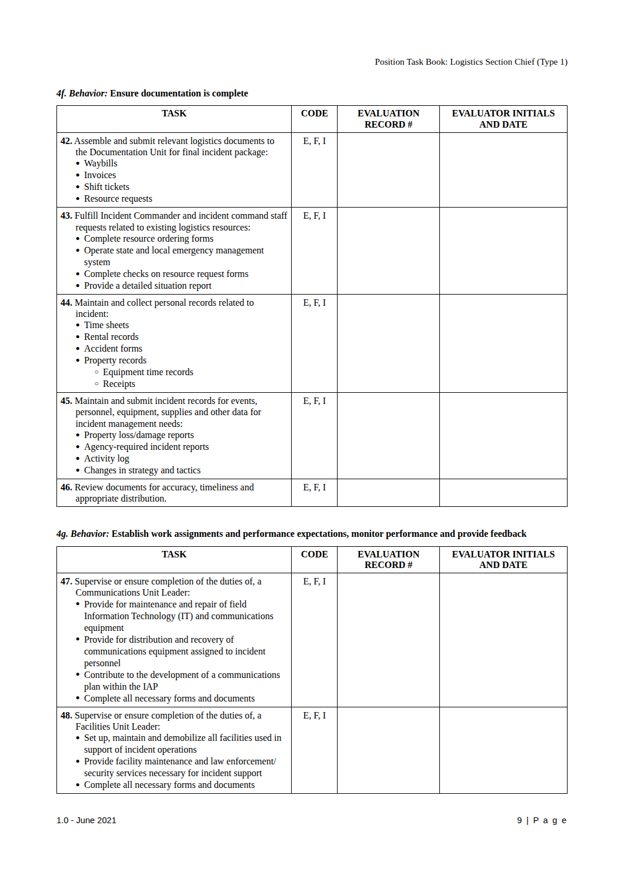Position Task Book: Logistics Section Chief (Type 1)
4f. Behavior: Ensure documentation is complete
| TASK | CODE | EVALUATION RECORD # | EVALUATOR INITIALS AND DATE |
| --- | --- | --- | --- |
| 42. Assemble and submit relevant logistics documents to the Documentation Unit for final incident package: Waybills Invoices Shift tickets Resource requests | E, F, I | | |
| 43. Fulfill Incident Commander and incident command staff requests related to existing logistics resources: Complete resource ordering forms Operate state and local emergency management system Complete checks on resource request forms Provide a detailed situation report | E, F, I | | |
| 44. Maintain and collect personal records related to incident: Time sheets Rental records Accident forms Property records Equipment time records Receipts | E, F, I | | |
| 45. Maintain and submit incident records for events, personnel, equipment, supplies and other data for incident management needs: Property loss/damage reports Agency-required incident reports Activity log Changes in strategy and tactics | E, F, I | | |
| 46. Review documents for accuracy, timeliness and appropriate distribution. | E, F, I | | |
4g. Behavior: Establish work assignments and performance expectations, monitor performance and provide feedback
| TASK | CODE | EVALUATION RECORD # | EVALUATOR INITIALS AND DATE |
| --- | --- | --- | --- |
| 47. Supervise or ensure completion of the duties of, a Communications Unit Leader: Provide for maintenance and repair of field Information Technology (IT) and communications equipment Provide for distribution and recovery of communications equipment assigned to incident personnel Contribute to the development of a communications plan within the IAP Complete all necessary forms and documents | E, F, I | | |
| 48. Supervise or ensure completion of the duties of, a Facilities Unit Leader: Set up, maintain and demobilize all facilities used in support of incident operations Provide facility maintenance and law enforcement/ security services necessary for incident support Complete all necessary forms and documents | E, F, I | | |
1.0 - June 2021 9 | P a g e